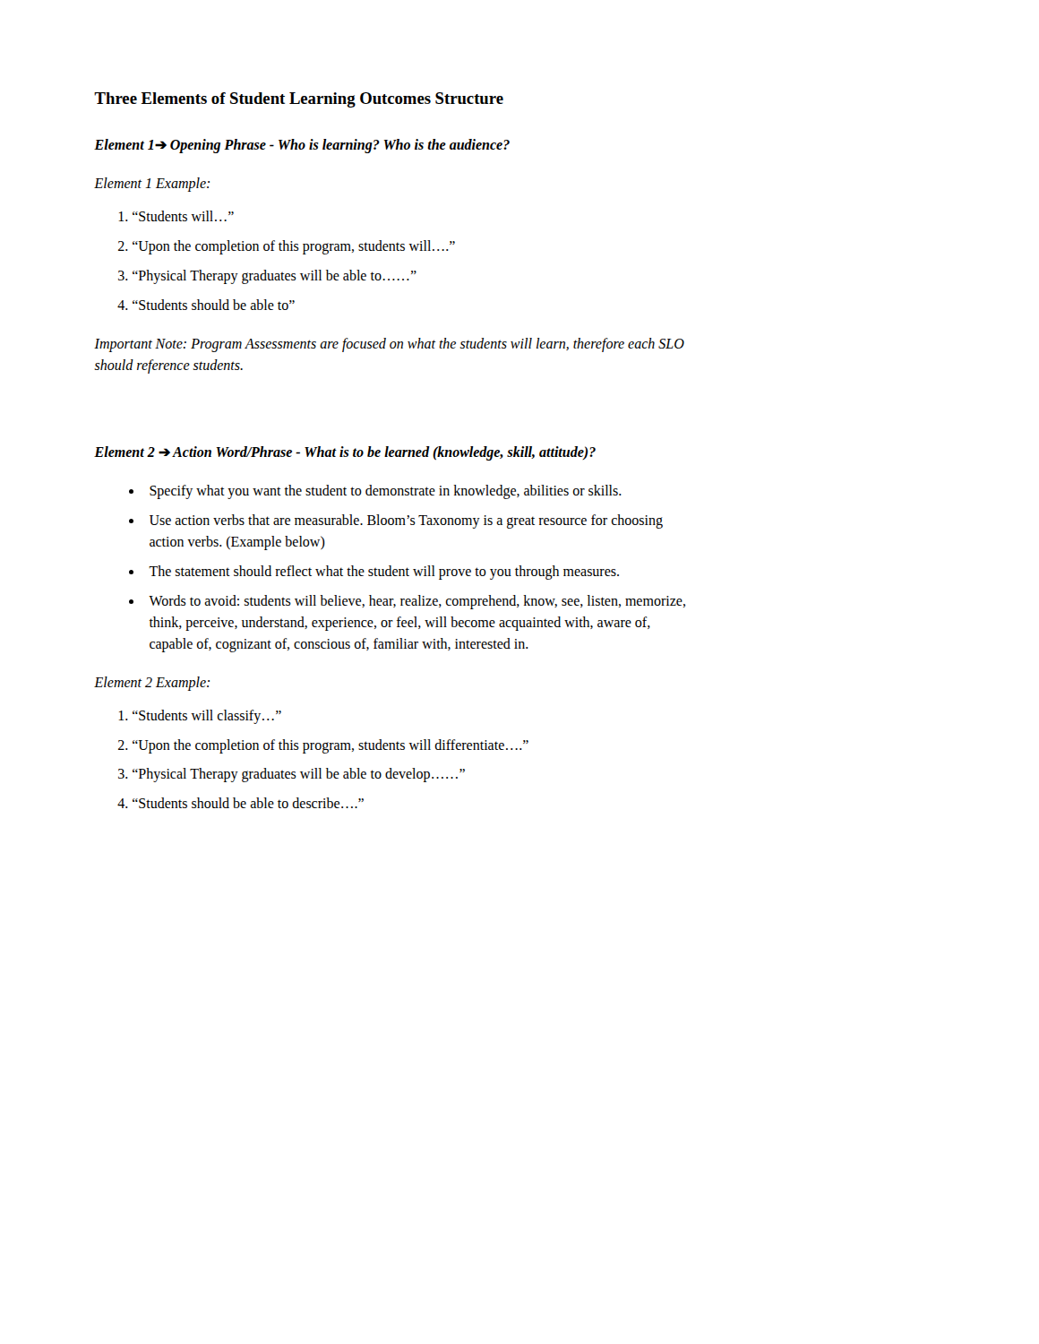Three Elements of Student Learning Outcomes Structure
Element 1➔ Opening Phrase - Who is learning? Who is the audience?
Element 1 Example:
“Students will…”
“Upon the completion of this program, students will….”
“Physical Therapy graduates will be able to……”
“Students should be able to”
Important Note: Program Assessments are focused on what the students will learn, therefore each SLO should reference students.
Element 2 ➔ Action Word/Phrase - What is to be learned (knowledge, skill, attitude)?
Specify what you want the student to demonstrate in knowledge, abilities or skills.
Use action verbs that are measurable. Bloom’s Taxonomy is a great resource for choosing action verbs. (Example below)
The statement should reflect what the student will prove to you through measures.
Words to avoid: students will believe, hear, realize, comprehend, know, see, listen, memorize, think, perceive, understand, experience, or feel, will become acquainted with, aware of, capable of, cognizant of, conscious of, familiar with, interested in.
Element 2 Example:
“Students will classify…”
“Upon the completion of this program, students will differentiate….”
“Physical Therapy graduates will be able to develop……”
“Students should be able to describe….”